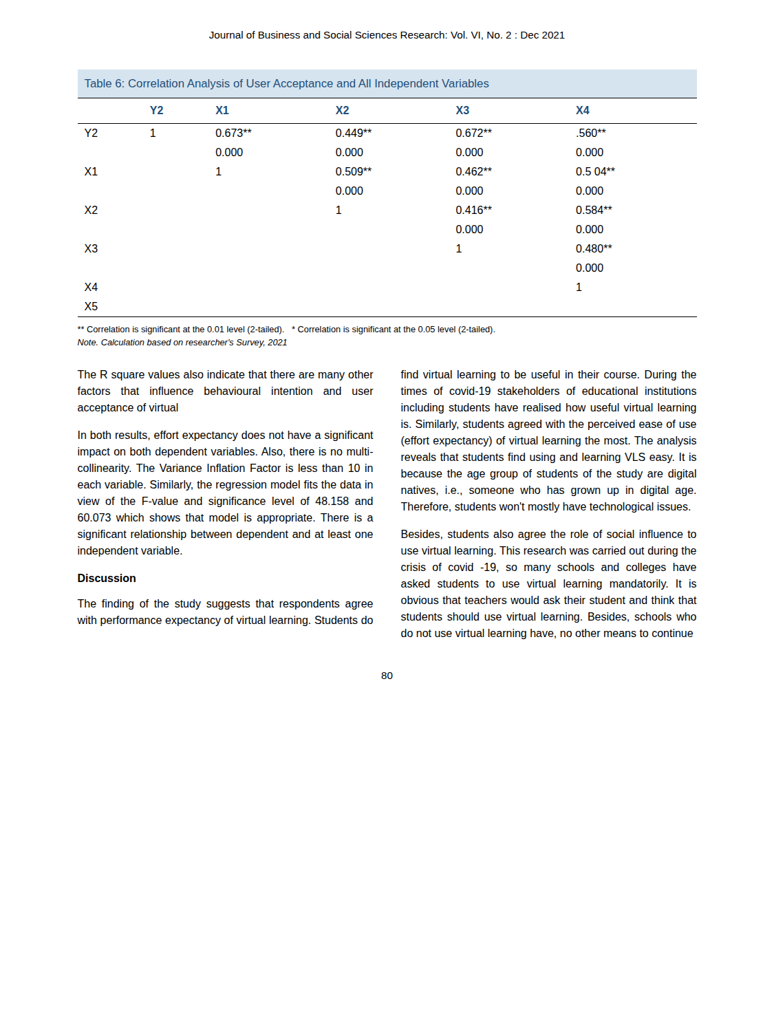Journal of Business and Social Sciences Research: Vol. VI, No. 2 : Dec 2021
Table 6: Correlation Analysis of User Acceptance and All Independent Variables
| | Y2 | X1 | X2 | X3 | X4 |
| --- | --- | --- | --- | --- | --- |
| Y2 | 1 | 0.673** | 0.449** | 0.672** | .560** |
| | | 0.000 | 0.000 | 0.000 | 0.000 |
| X1 | | 1 | 0.509** | 0.462** | 0.5 04** |
| | | | 0.000 | 0.000 | 0.000 |
| X2 | | | 1 | 0.416** | 0.584** |
| | | | | 0.000 | 0.000 |
| X3 | | | | 1 | 0.480** |
| | | | | | 0.000 |
| X4 | | | | | 1 |
| X5 | | | | | |
** Correlation is significant at the 0.01 level (2-tailed). * Correlation is significant at the 0.05 level (2-tailed).
Note. Calculation based on researcher's Survey, 2021
The R square values also indicate that there are many other factors that influence behavioural intention and user acceptance of virtual
In both results, effort expectancy does not have a significant impact on both dependent variables. Also, there is no multi-collinearity. The Variance Inflation Factor is less than 10 in each variable. Similarly, the regression model fits the data in view of the F-value and significance level of 48.158 and 60.073 which shows that model is appropriate. There is a significant relationship between dependent and at least one independent variable.
Discussion
The finding of the study suggests that respondents agree with performance expectancy of virtual learning. Students do find virtual learning to be useful in their course. During the times of covid-19 stakeholders of educational institutions including students have realised how useful virtual learning is. Similarly, students agreed with the perceived ease of use (effort expectancy) of virtual learning the most. The analysis reveals that students find using and learning VLS easy. It is because the age group of students of the study are digital natives, i.e., someone who has grown up in digital age. Therefore, students won't mostly have technological issues.
Besides, students also agree the role of social influence to use virtual learning. This research was carried out during the crisis of covid -19, so many schools and colleges have asked students to use virtual learning mandatorily. It is obvious that teachers would ask their student and think that students should use virtual learning. Besides, schools who do not use virtual learning have, no other means to continue
80